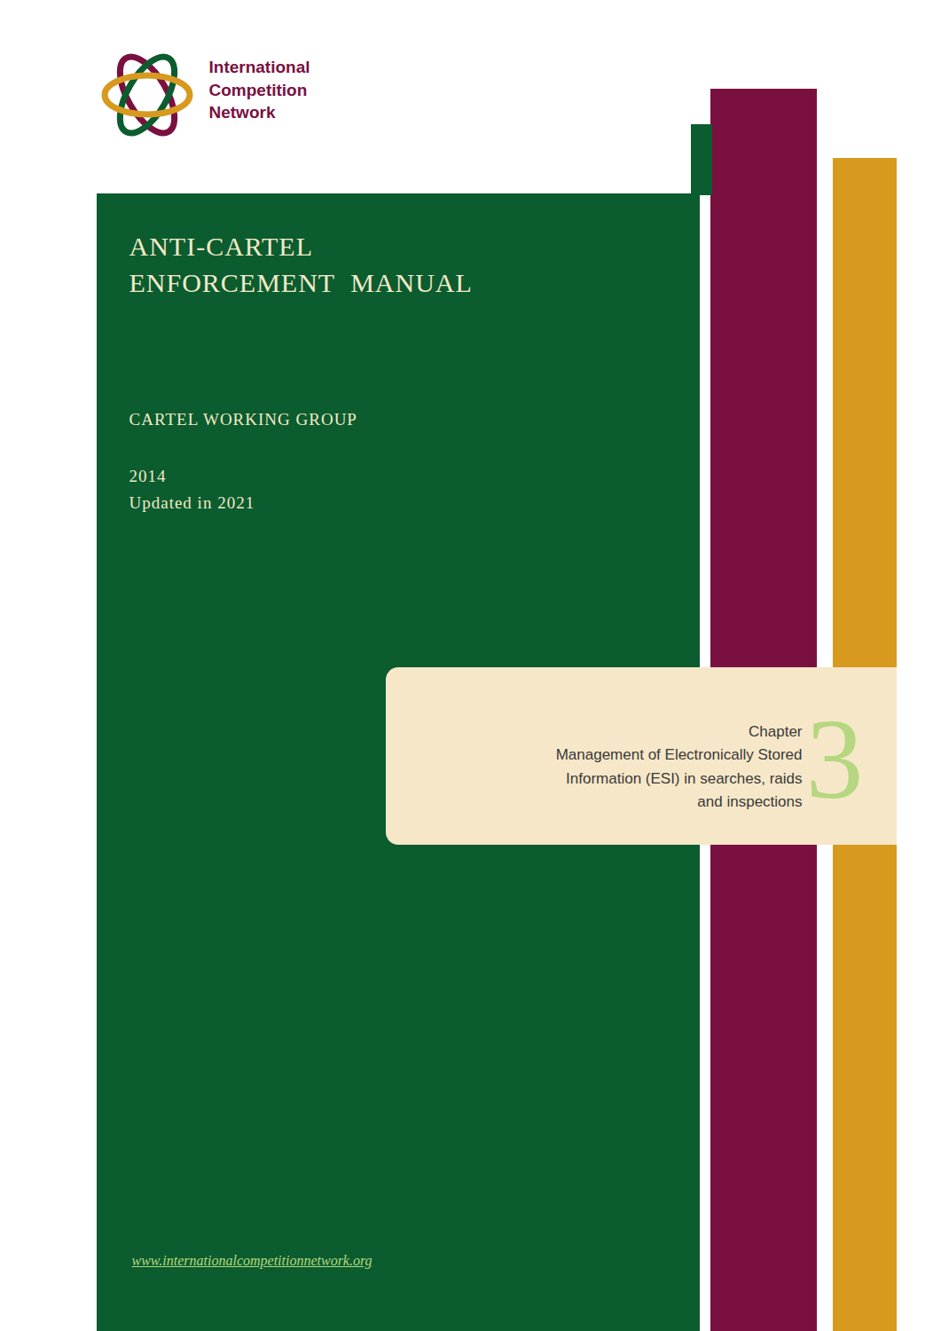International
Competition
Network
ANTI-CARTEL
ENFORCEMENT MANUAL
CARTEL WORKING GROUP
2014
Updated in 2021
Chapter
Management of Electronically Stored
Information (ESI) in searches, raids
and inspections
3
www.internationalcompetitionnetwork.org